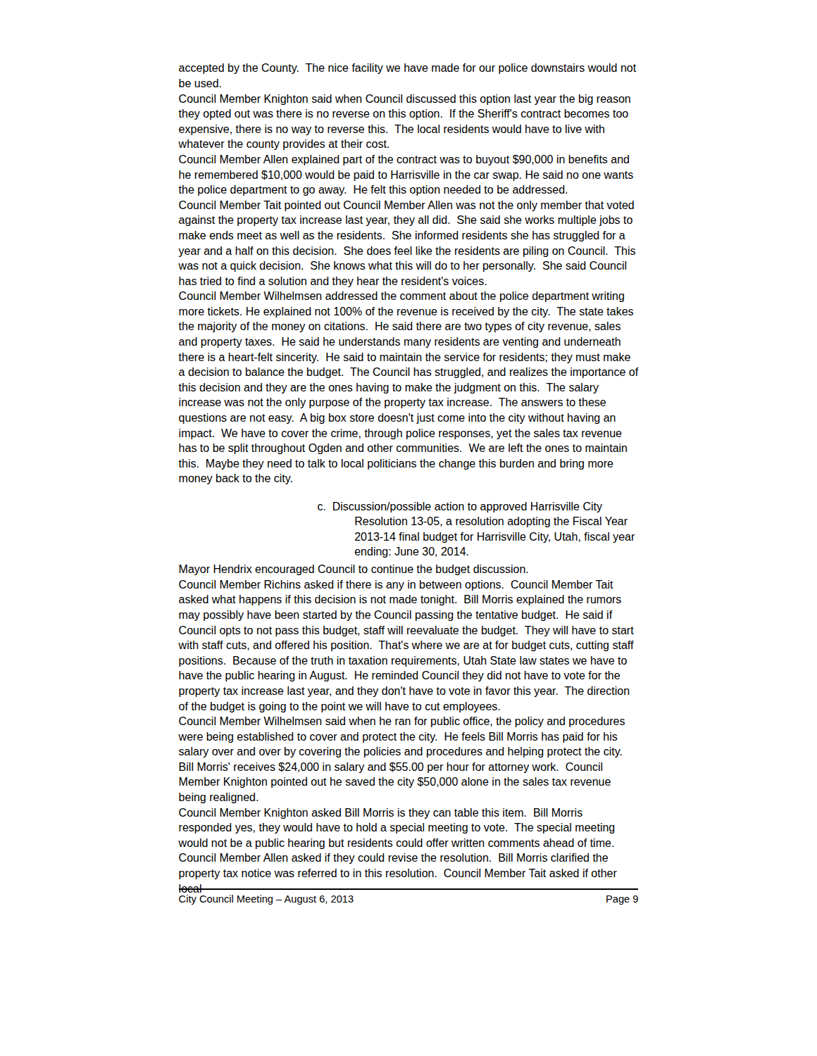accepted by the County. The nice facility we have made for our police downstairs would not be used.
Council Member Knighton said when Council discussed this option last year the big reason they opted out was there is no reverse on this option. If the Sheriff's contract becomes too expensive, there is no way to reverse this. The local residents would have to live with whatever the county provides at their cost.
Council Member Allen explained part of the contract was to buyout $90,000 in benefits and he remembered $10,000 would be paid to Harrisville in the car swap. He said no one wants the police department to go away. He felt this option needed to be addressed.
Council Member Tait pointed out Council Member Allen was not the only member that voted against the property tax increase last year, they all did. She said she works multiple jobs to make ends meet as well as the residents. She informed residents she has struggled for a year and a half on this decision. She does feel like the residents are piling on Council. This was not a quick decision. She knows what this will do to her personally. She said Council has tried to find a solution and they hear the resident's voices.
Council Member Wilhelmsen addressed the comment about the police department writing more tickets. He explained not 100% of the revenue is received by the city. The state takes the majority of the money on citations. He said there are two types of city revenue, sales and property taxes. He said he understands many residents are venting and underneath there is a heart-felt sincerity. He said to maintain the service for residents; they must make a decision to balance the budget. The Council has struggled, and realizes the importance of this decision and they are the ones having to make the judgment on this. The salary increase was not the only purpose of the property tax increase. The answers to these questions are not easy. A big box store doesn't just come into the city without having an impact. We have to cover the crime, through police responses, yet the sales tax revenue has to be split throughout Ogden and other communities. We are left the ones to maintain this. Maybe they need to talk to local politicians the change this burden and bring more money back to the city.
c. Discussion/possible action to approved Harrisville City Resolution 13-05, a resolution adopting the Fiscal Year 2013-14 final budget for Harrisville City, Utah, fiscal year ending: June 30, 2014.
Mayor Hendrix encouraged Council to continue the budget discussion.
Council Member Richins asked if there is any in between options. Council Member Tait asked what happens if this decision is not made tonight. Bill Morris explained the rumors may possibly have been started by the Council passing the tentative budget. He said if Council opts to not pass this budget, staff will reevaluate the budget. They will have to start with staff cuts, and offered his position. That's where we are at for budget cuts, cutting staff positions. Because of the truth in taxation requirements, Utah State law states we have to have the public hearing in August. He reminded Council they did not have to vote for the property tax increase last year, and they don't have to vote in favor this year. The direction of the budget is going to the point we will have to cut employees.
Council Member Wilhelmsen said when he ran for public office, the policy and procedures were being established to cover and protect the city. He feels Bill Morris has paid for his salary over and over by covering the policies and procedures and helping protect the city. Bill Morris' receives $24,000 in salary and $55.00 per hour for attorney work. Council Member Knighton pointed out he saved the city $50,000 alone in the sales tax revenue being realigned.
Council Member Knighton asked Bill Morris is they can table this item. Bill Morris responded yes, they would have to hold a special meeting to vote. The special meeting would not be a public hearing but residents could offer written comments ahead of time.
Council Member Allen asked if they could revise the resolution. Bill Morris clarified the property tax notice was referred to in this resolution. Council Member Tait asked if other local
City Council Meeting – August 6, 2013 Page 9